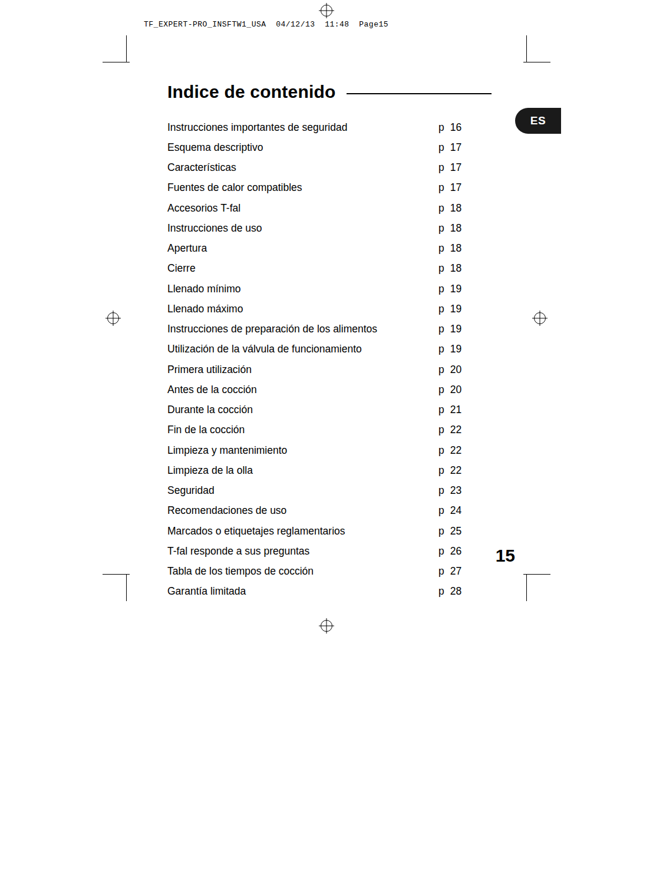TF_EXPERT-PRO_INSFTW1_USA 04/12/13 11:48 Page15
ES
Indice de contenido
| Instrucciones importantes de seguridad | p 16 |
| Esquema descriptivo | p 17 |
| Características | p 17 |
| Fuentes de calor compatibles | p 17 |
| Accesorios T-fal | p 18 |
| Instrucciones de uso | p 18 |
| Apertura | p 18 |
| Cierre | p 18 |
| Llenado mínimo | p 19 |
| Llenado máximo | p 19 |
| Instrucciones de preparación de los alimentos | p 19 |
| Utilización de la válvula de funcionamiento | p 19 |
| Primera utilización | p 20 |
| Antes de la cocción | p 20 |
| Durante la cocción | p 21 |
| Fin de la cocción | p 22 |
| Limpieza y mantenimiento | p 22 |
| Limpieza de la olla | p 22 |
| Seguridad | p 23 |
| Recomendaciones de uso | p 24 |
| Marcados o etiquetajes reglamentarios | p 25 |
| T-fal responde a sus preguntas | p 26 |
| Tabla de los tiempos de cocción | p 27 |
| Garantía limitada | p 28 |
15